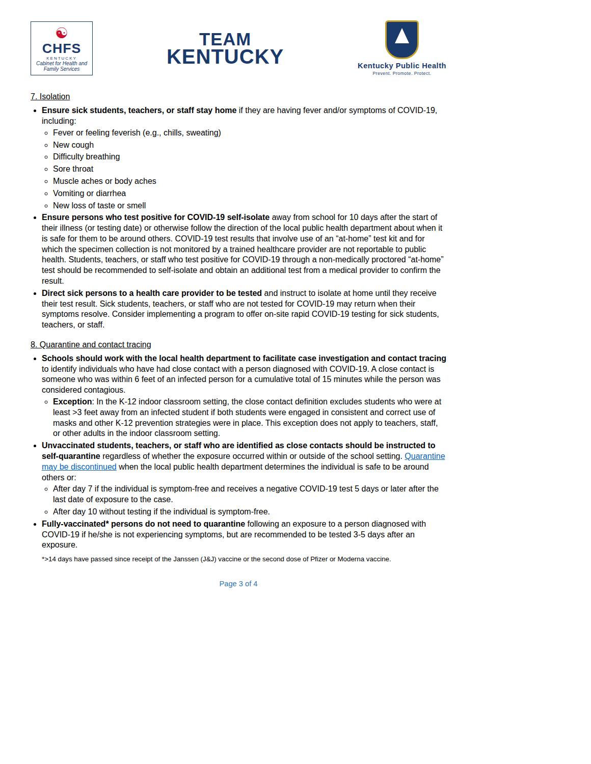☯
CHFS
KENTUCKY
Cabinet for Health and
Family Services
TEAM
KENTUCKY
Kentucky Public Health
Prevent. Promote. Protect.
7. Isolation
Ensure sick students, teachers, or staff stay home if they are having fever and/or symptoms of COVID-19, including:
Fever or feeling feverish (e.g., chills, sweating)
New cough
Difficulty breathing
Sore throat
Muscle aches or body aches
Vomiting or diarrhea
New loss of taste or smell
Ensure persons who test positive for COVID-19 self-isolate away from school for 10 days after the start of their illness (or testing date) or otherwise follow the direction of the local public health department about when it is safe for them to be around others. COVID-19 test results that involve use of an “at-home” test kit and for which the specimen collection is not monitored by a trained healthcare provider are not reportable to public health. Students, teachers, or staff who test positive for COVID-19 through a non-medically proctored “at-home” test should be recommended to self-isolate and obtain an additional test from a medical provider to confirm the result.
Direct sick persons to a health care provider to be tested and instruct to isolate at home until they receive their test result. Sick students, teachers, or staff who are not tested for COVID-19 may return when their symptoms resolve. Consider implementing a program to offer on-site rapid COVID-19 testing for sick students, teachers, or staff.
8. Quarantine and contact tracing
Schools should work with the local health department to facilitate case investigation and contact tracing to identify individuals who have had close contact with a person diagnosed with COVID-19. A close contact is someone who was within 6 feet of an infected person for a cumulative total of 15 minutes while the person was considered contagious.
Exception: In the K-12 indoor classroom setting, the close contact definition excludes students who were at least >3 feet away from an infected student if both students were engaged in consistent and correct use of masks and other K-12 prevention strategies were in place. This exception does not apply to teachers, staff, or other adults in the indoor classroom setting.
Unvaccinated students, teachers, or staff who are identified as close contacts should be instructed to self-quarantine regardless of whether the exposure occurred within or outside of the school setting. Quarantine may be discontinued when the local public health department determines the individual is safe to be around others or:
After day 7 if the individual is symptom-free and receives a negative COVID-19 test 5 days or later after the last date of exposure to the case.
After day 10 without testing if the individual is symptom-free.
Fully-vaccinated* persons do not need to quarantine following an exposure to a person diagnosed with COVID-19 if he/she is not experiencing symptoms, but are recommended to be tested 3-5 days after an exposure.
*>14 days have passed since receipt of the Janssen (J&J) vaccine or the second dose of Pfizer or Moderna vaccine.
Page 3 of 4